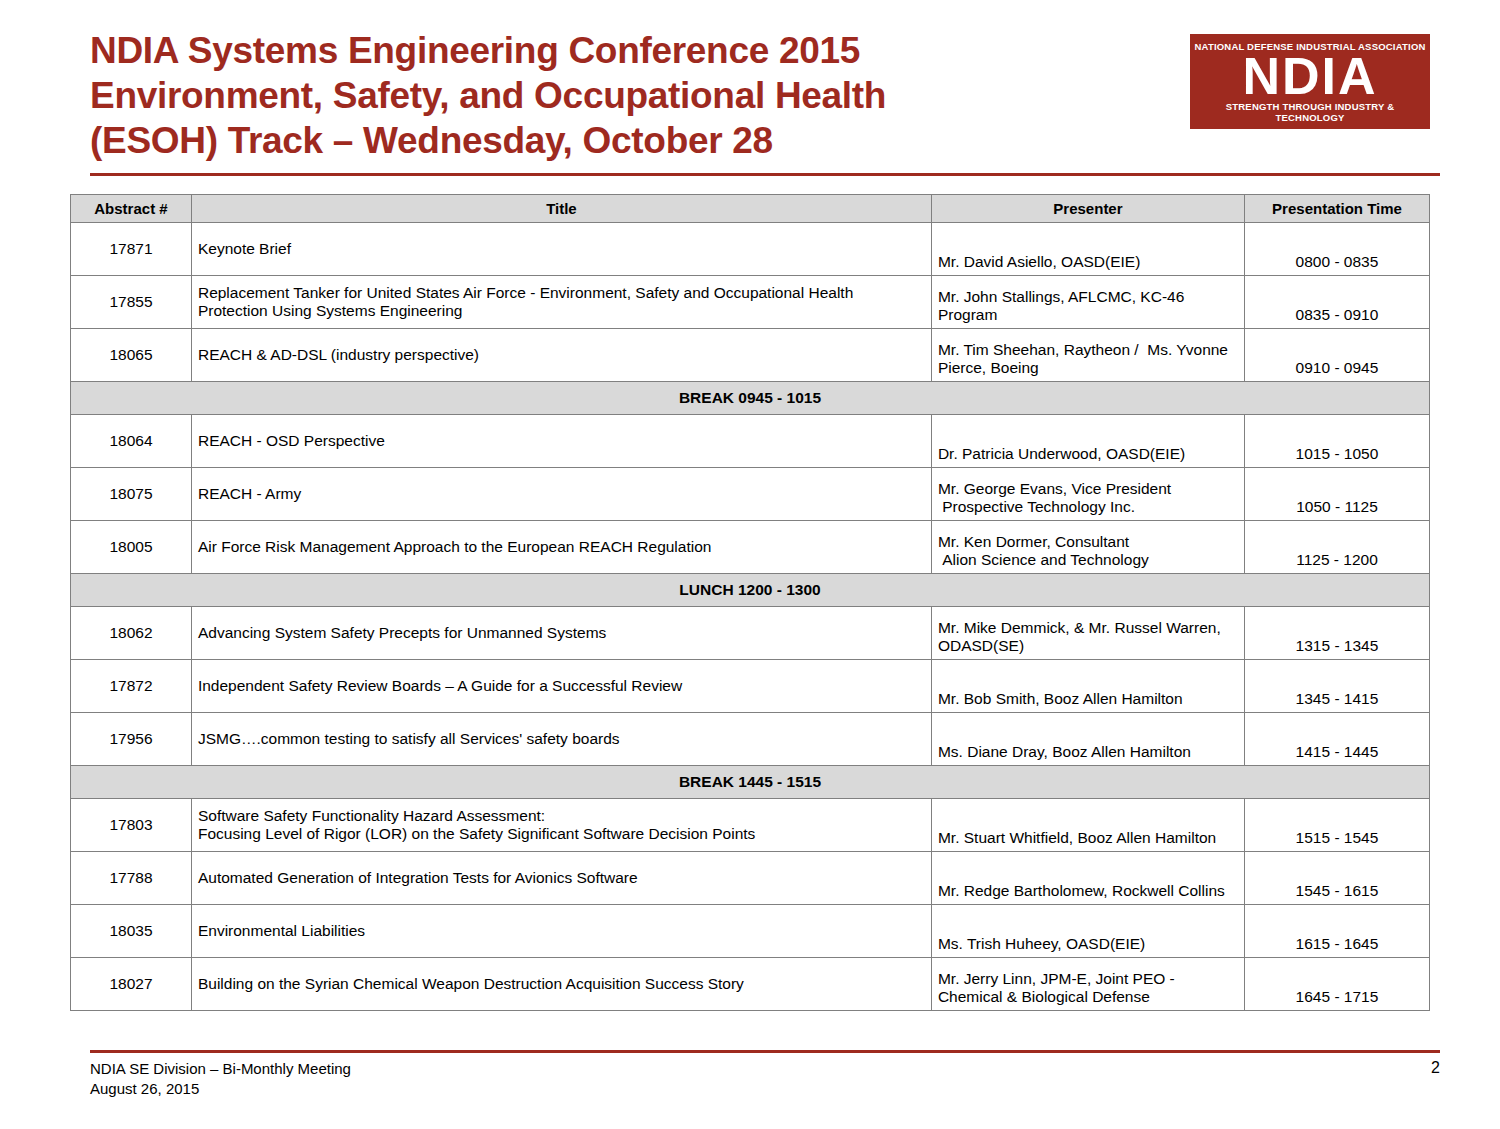NDIA Systems Engineering Conference 2015
Environment, Safety, and Occupational Health
(ESOH) Track – Wednesday, October 28
NATIONAL DEFENSE INDUSTRIAL ASSOCIATION
NDIA
STRENGTH THROUGH INDUSTRY & TECHNOLOGY
| Abstract # | Title | Presenter | Presentation Time |
| --- | --- | --- | --- |
| 17871 | Keynote Brief | Mr. David Asiello, OASD(EIE) | 0800 - 0835 |
| 17855 | Replacement Tanker for United States Air Force - Environment, Safety and Occupational Health Protection Using Systems Engineering | Mr. John Stallings, AFLCMC, KC-46 Program | 0835 - 0910 |
| 18065 | REACH & AD-DSL (industry perspective) | Mr. Tim Sheehan, Raytheon / Ms. Yvonne Pierce, Boeing | 0910 - 0945 |
| BREAK 0945 - 1015 |
| 18064 | REACH - OSD Perspective | Dr. Patricia Underwood, OASD(EIE) | 1015 - 1050 |
| 18075 | REACH - Army | Mr. George Evans, Vice President Prospective Technology Inc. | 1050 - 1125 |
| 18005 | Air Force Risk Management Approach to the European REACH Regulation | Mr. Ken Dormer, Consultant Alion Science and Technology | 1125 - 1200 |
| LUNCH 1200 - 1300 |
| 18062 | Advancing System Safety Precepts for Unmanned Systems | Mr. Mike Demmick, & Mr. Russel Warren, ODASD(SE) | 1315 - 1345 |
| 17872 | Independent Safety Review Boards – A Guide for a Successful Review | Mr. Bob Smith, Booz Allen Hamilton | 1345 - 1415 |
| 17956 | JSMG….common testing to satisfy all Services' safety boards | Ms. Diane Dray, Booz Allen Hamilton | 1415 - 1445 |
| BREAK 1445 - 1515 |
| 17803 | Software Safety Functionality Hazard Assessment: Focusing Level of Rigor (LOR) on the Safety Significant Software Decision Points | Mr. Stuart Whitfield, Booz Allen Hamilton | 1515 - 1545 |
| 17788 | Automated Generation of Integration Tests for Avionics Software | Mr. Redge Bartholomew, Rockwell Collins | 1545 - 1615 |
| 18035 | Environmental Liabilities | Ms. Trish Huheey, OASD(EIE) | 1615 - 1645 |
| 18027 | Building on the Syrian Chemical Weapon Destruction Acquisition Success Story | Mr. Jerry Linn, JPM-E, Joint PEO - Chemical & Biological Defense | 1645 - 1715 |
NDIA SE Division – Bi-Monthly Meeting
August 26, 2015
2